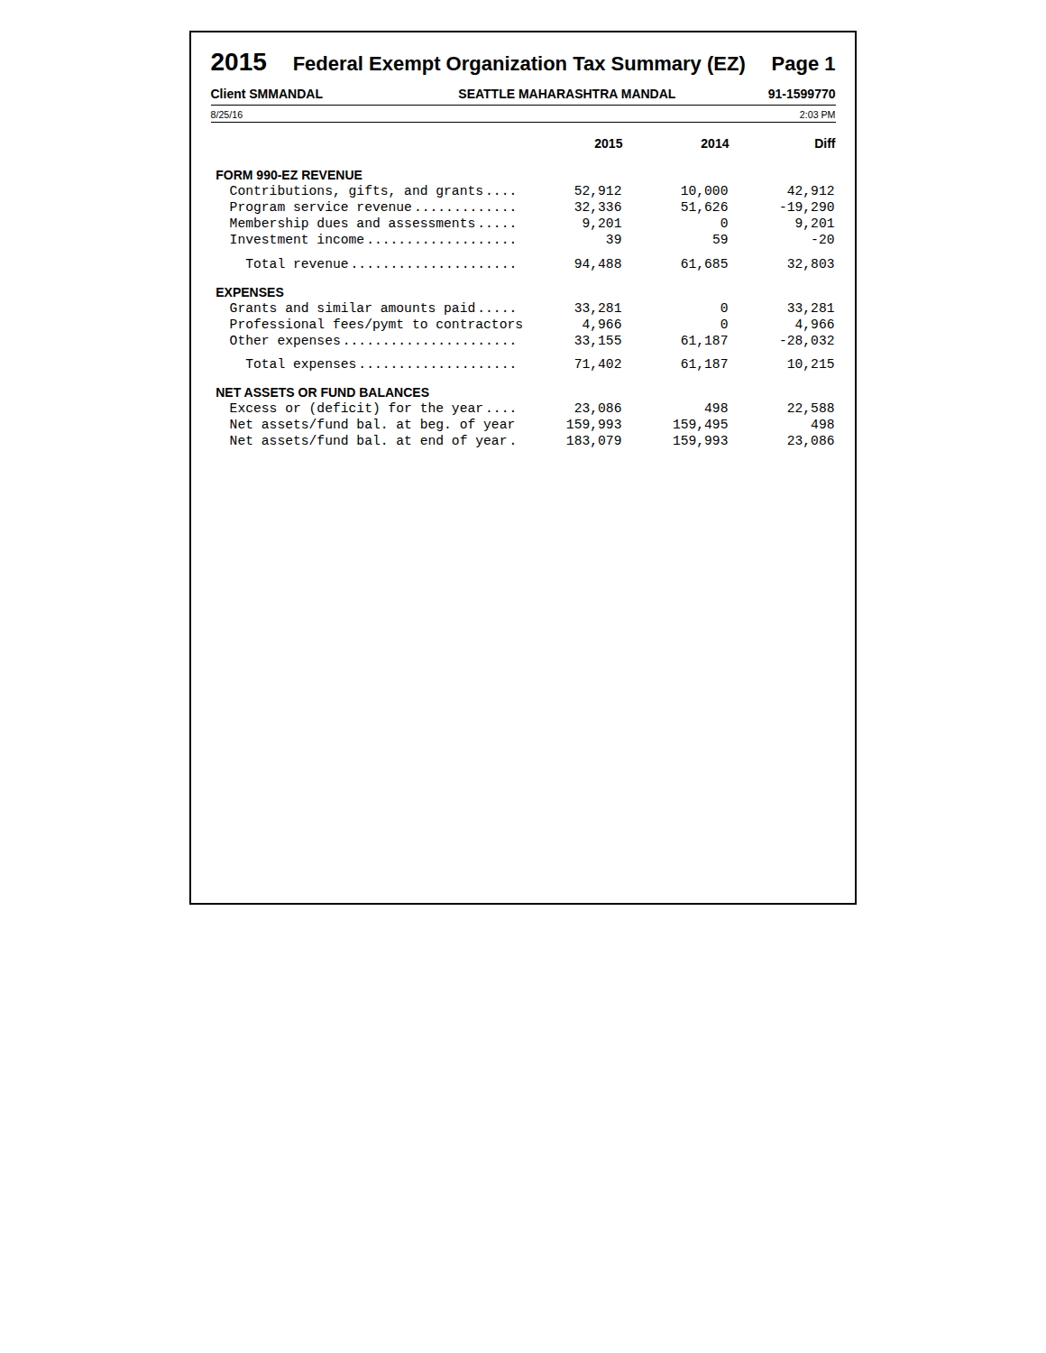2015
Federal Exempt Organization Tax Summary (EZ)
Page 1
Client SMMANDAL
SEATTLE MAHARASHTRA MANDAL
91-1599770
8/25/16
2:03 PM
| | 2015 | 2014 | Diff |
| --- | --- | --- | --- |
| FORM 990-EZ REVENUE |
| Contributions, gifts, and grants ............ | 52,912 | 10,000 | 42,912 |
| Program service revenue ......................... | 32,336 | 51,626 | -19,290 |
| Membership dues and assessments ............. | 9,201 | 0 | 9,201 |
| Investment income ................................... | 39 | 59 | -20 |
| Total revenue ......................................... | 94,488 | 61,685 | 32,803 |
| EXPENSES |
| Grants and similar amounts paid ............. | 33,281 | 0 | 33,281 |
| Professional fees/pymt to contractors .... | 4,966 | 0 | 4,966 |
| Other expenses ...................................... | 33,155 | 61,187 | -28,032 |
| Total expenses ....................................... | 71,402 | 61,187 | 10,215 |
| NET ASSETS OR FUND BALANCES |
| Excess or (deficit) for the year ............. | 23,086 | 498 | 22,588 |
| Net assets/fund bal. at beg. of year ...... | 159,993 | 159,495 | 498 |
| Net assets/fund bal. at end of year ....... | 183,079 | 159,993 | 23,086 |